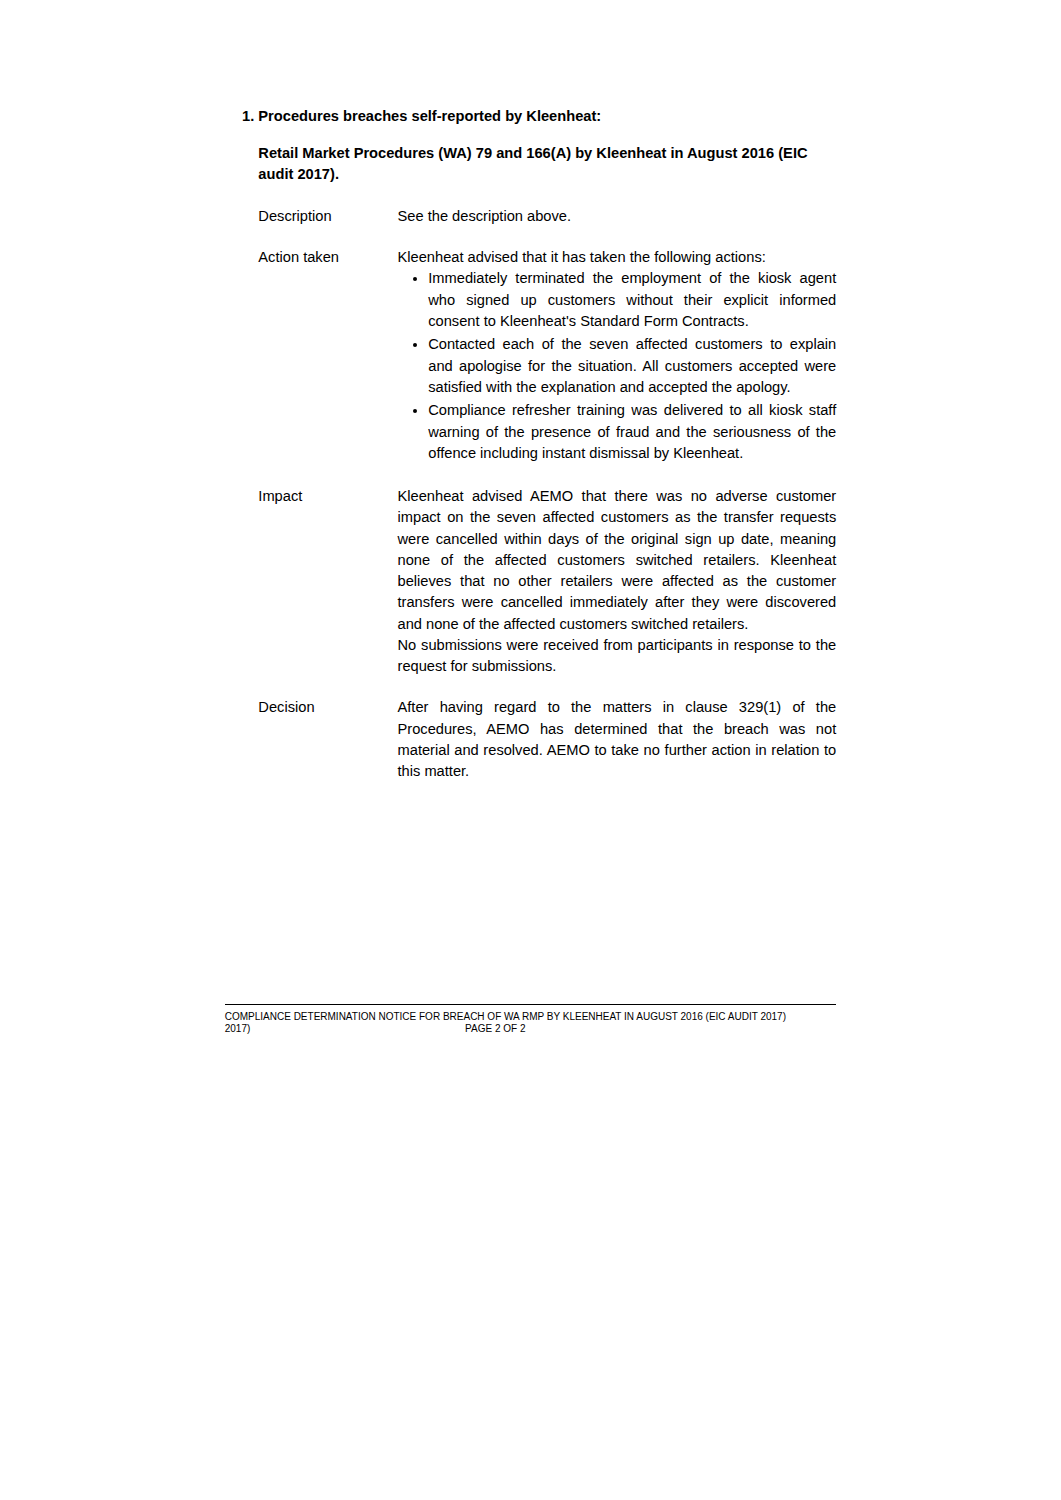Procedures breaches self-reported by Kleenheat:
Retail Market Procedures (WA) 79 and 166(A) by Kleenheat in August 2016 (EIC audit 2017).
| Description | See the description above. |
| Action taken | Kleenheat advised that it has taken the following actions: Immediately terminated the employment of the kiosk agent who signed up customers without their explicit informed consent to Kleenheat's Standard Form Contracts. Contacted each of the seven affected customers to explain and apologise for the situation. All customers accepted were satisfied with the explanation and accepted the apology. Compliance refresher training was delivered to all kiosk staff warning of the presence of fraud and the seriousness of the offence including instant dismissal by Kleenheat. |
| Impact | Kleenheat advised AEMO that there was no adverse customer impact on the seven affected customers as the transfer requests were cancelled within days of the original sign up date, meaning none of the affected customers switched retailers. Kleenheat believes that no other retailers were affected as the customer transfers were cancelled immediately after they were discovered and none of the affected customers switched retailers. No submissions were received from participants in response to the request for submissions. |
| Decision | After having regard to the matters in clause 329(1) of the Procedures, AEMO has determined that the breach was not material and resolved. AEMO to take no further action in relation to this matter. |
COMPLIANCE DETERMINATION NOTICE FOR BREACH OF WA RMP BY KLEENHEAT IN AUGUST 2016 (EIC AUDIT 2017)
2017)
PAGE 2 OF 2